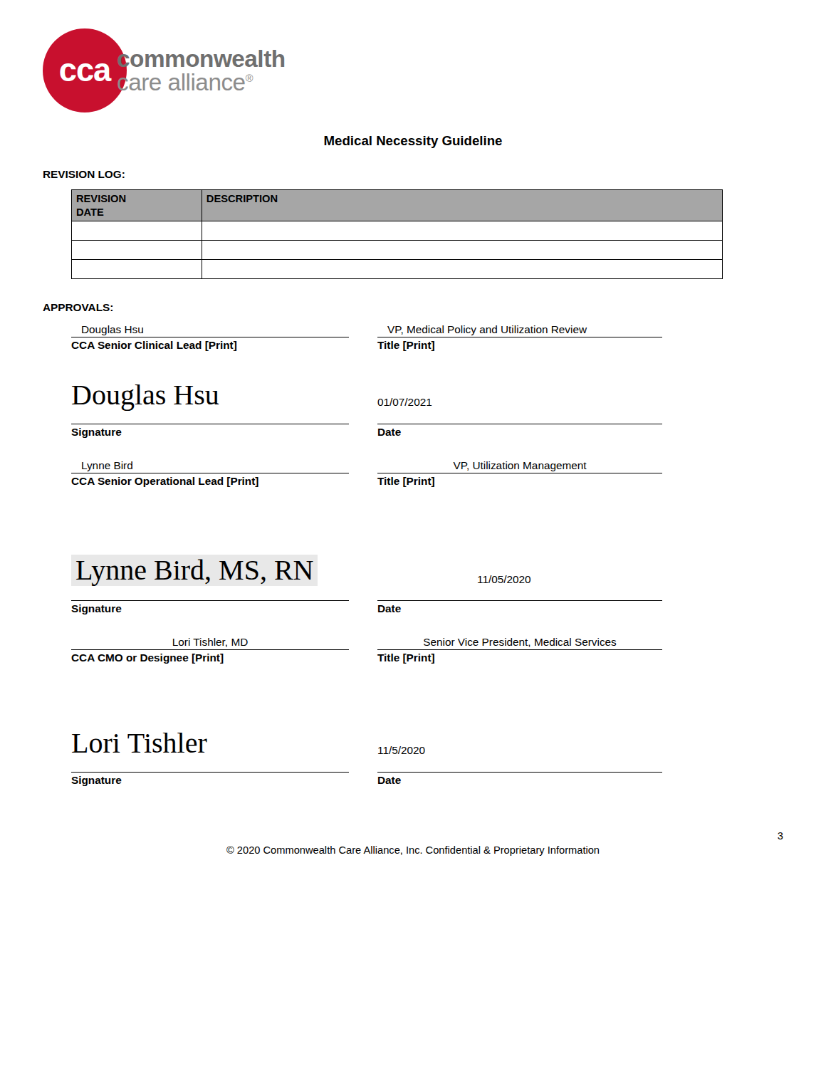cca
commonwealth
care alliance®
Medical Necessity Guideline
REVISION LOG:
| REVISION DATE | DESCRIPTION |
| --- | --- |
APPROVALS:
Douglas Hsu
CCA Senior Clinical Lead [Print]
VP, Medical Policy and Utilization Review
Title [Print]
Douglas Hsu
Signature
01/07/2021
Date
Lynne Bird
CCA Senior Operational Lead [Print]
VP, Utilization Management
Title [Print]
Lynne Bird, MS, RN
Signature
11/05/2020
Date
Lori Tishler, MD
CCA CMO or Designee [Print]
Senior Vice President, Medical Services
Title [Print]
Lori Tishler
Signature
11/5/2020
Date
3
© 2020 Commonwealth Care Alliance, Inc. Confidential & Proprietary Information